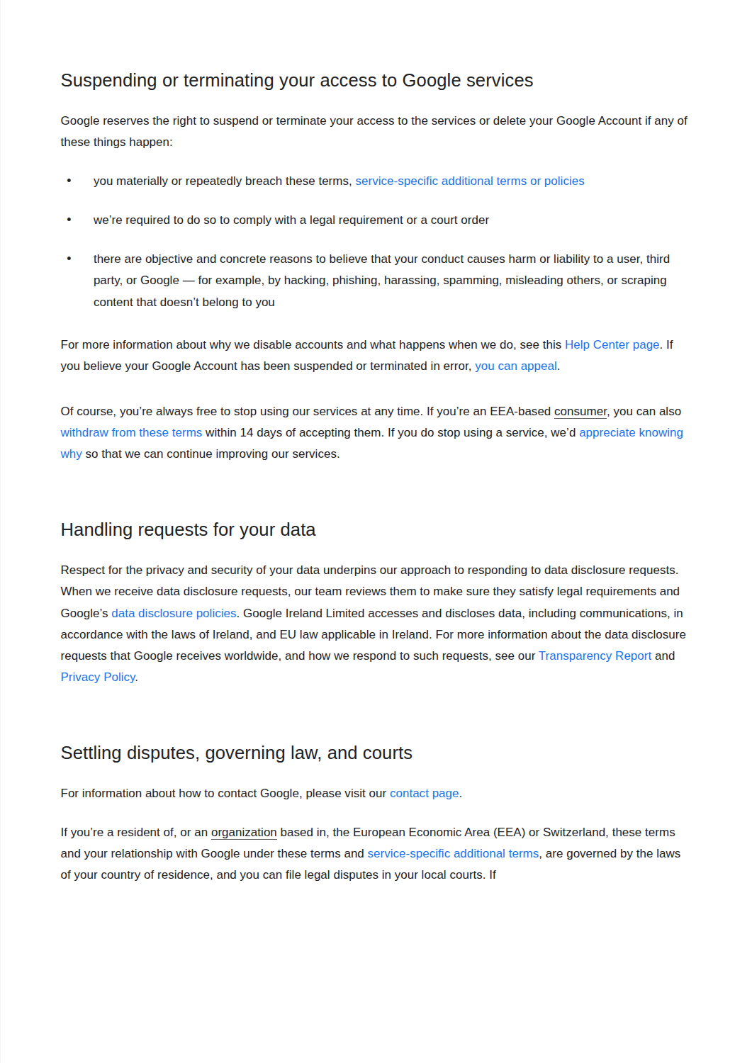Suspending or terminating your access to Google services
Google reserves the right to suspend or terminate your access to the services or delete your Google Account if any of these things happen:
you materially or repeatedly breach these terms, service-specific additional terms or policies
we’re required to do so to comply with a legal requirement or a court order
there are objective and concrete reasons to believe that your conduct causes harm or liability to a user, third party, or Google — for example, by hacking, phishing, harassing, spamming, misleading others, or scraping content that doesn’t belong to you
For more information about why we disable accounts and what happens when we do, see this Help Center page. If you believe your Google Account has been suspended or terminated in error, you can appeal.
Of course, you’re always free to stop using our services at any time. If you’re an EEA-based consumer, you can also withdraw from these terms within 14 days of accepting them. If you do stop using a service, we’d appreciate knowing why so that we can continue improving our services.
Handling requests for your data
Respect for the privacy and security of your data underpins our approach to responding to data disclosure requests. When we receive data disclosure requests, our team reviews them to make sure they satisfy legal requirements and Google’s data disclosure policies. Google Ireland Limited accesses and discloses data, including communications, in accordance with the laws of Ireland, and EU law applicable in Ireland. For more information about the data disclosure requests that Google receives worldwide, and how we respond to such requests, see our Transparency Report and Privacy Policy.
Settling disputes, governing law, and courts
For information about how to contact Google, please visit our contact page.
If you’re a resident of, or an organization based in, the European Economic Area (EEA) or Switzerland, these terms and your relationship with Google under these terms and service-specific additional terms, are governed by the laws of your country of residence, and you can file legal disputes in your local courts. If